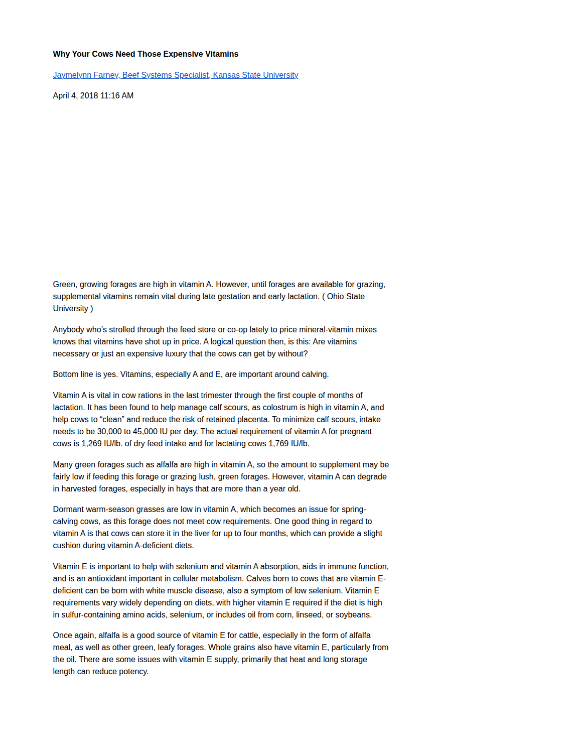Why Your Cows Need Those Expensive Vitamins
Jaymelynn Farney, Beef Systems Specialist, Kansas State University
April 4, 2018 11:16 AM
Green, growing forages are high in vitamin A. However, until forages are available for grazing, supplemental vitamins remain vital during late gestation and early lactation. ( Ohio State University )
Anybody who’s strolled through the feed store or co-op lately to price mineral-vitamin mixes knows that vitamins have shot up in price. A logical question then, is this: Are vitamins necessary or just an expensive luxury that the cows can get by without?
Bottom line is yes. Vitamins, especially A and E, are important around calving.
Vitamin A is vital in cow rations in the last trimester through the first couple of months of lactation. It has been found to help manage calf scours, as colostrum is high in vitamin A, and help cows to “clean” and reduce the risk of retained placenta. To minimize calf scours, intake needs to be 30,000 to 45,000 IU per day. The actual requirement of vitamin A for pregnant cows is 1,269 IU/lb. of dry feed intake and for lactating cows 1,769 IU/lb.
Many green forages such as alfalfa are high in vitamin A, so the amount to supplement may be fairly low if feeding this forage or grazing lush, green forages. However, vitamin A can degrade in harvested forages, especially in hays that are more than a year old.
Dormant warm-season grasses are low in vitamin A, which becomes an issue for spring-calving cows, as this forage does not meet cow requirements. One good thing in regard to vitamin A is that cows can store it in the liver for up to four months, which can provide a slight cushion during vitamin A-deficient diets.
Vitamin E is important to help with selenium and vitamin A absorption, aids in immune function, and is an antioxidant important in cellular metabolism. Calves born to cows that are vitamin E-deficient can be born with white muscle disease, also a symptom of low selenium. Vitamin E requirements vary widely depending on diets, with higher vitamin E required if the diet is high in sulfur-containing amino acids, selenium, or includes oil from corn, linseed, or soybeans.
Once again, alfalfa is a good source of vitamin E for cattle, especially in the form of alfalfa meal, as well as other green, leafy forages. Whole grains also have vitamin E, particularly from the oil. There are some issues with vitamin E supply, primarily that heat and long storage length can reduce potency.